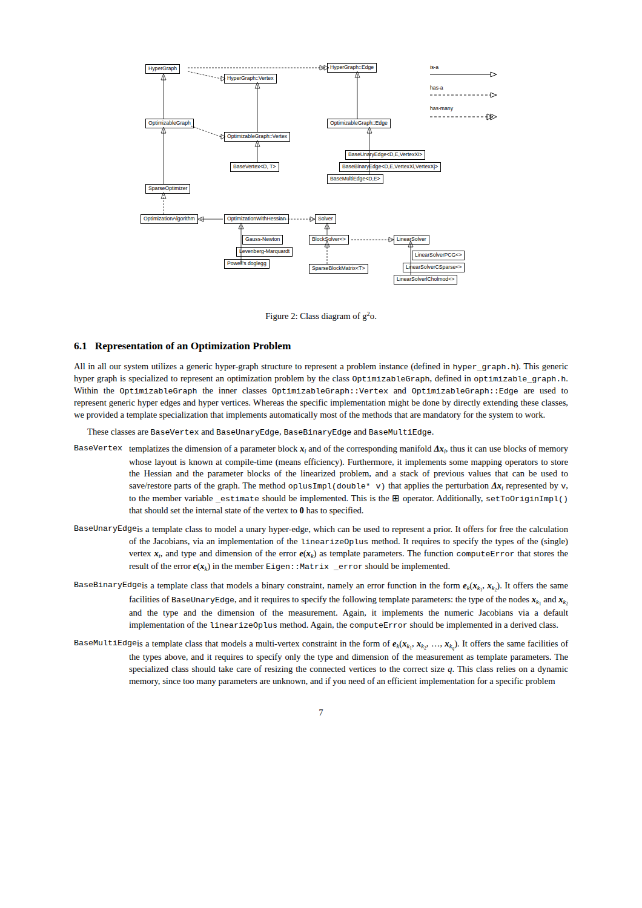HyperGraph
HyperGraph::Vertex
HyperGraph::Edge
is-a
has-a
has-many
OptimizableGraph
OptimizableGraph::Vertex
OptimizableGraph::Edge
BaseVertex<D, T>
BaseUnaryEdge<D,E,VertexXi>
BaseBinaryEdge<D,E,VertexXi,VertexXj>
BaseMultiEdge<D,E>
SparseOptimizer
OptimizationAlgorithm
OptimizationWithHessian
Solver
Gauss-Newton
Levenberg-Marquardt
Powell's doglegg
BlockSolver<>
LinearSolver
SparseBlockMatrix<T>
LinearSolverPCG<>
LinearSolverCSparse<>
LinearSolverlCholmod<>
Figure 2: Class diagram of g2o.
6.1 Representation of an Optimization Problem
All in all our system utilizes a generic hyper-graph structure to represent a problem instance (defined in hyper_graph.h). This generic hyper graph is specialized to represent an optimization problem by the class OptimizableGraph, defined in optimizable_graph.h. Within the OptimizableGraph the inner classes OptimizableGraph::Vertex and OptimizableGraph::Edge are used to represent generic hyper edges and hyper vertices. Whereas the specific implementation might be done by directly extending these classes, we provided a template specialization that implements automatically most of the methods that are mandatory for the system to work.
These classes are BaseVertex and BaseUnaryEdge, BaseBinaryEdge and BaseMultiEdge.
BaseVertex
templatizes the dimension of a parameter block xi and of the corresponding manifold Δxi, thus it can use blocks of memory whose layout is known at compile-time (means efficiency). Furthermore, it implements some mapping operators to store the Hessian and the parameter blocks of the linearized problem, and a stack of previous values that can be used to save/restore parts of the graph. The method oplusImpl(double* v) that applies the perturbation Δxi represented by v, to the member variable _estimate should be implemented. This is the ⊞ operator. Additionally, setToOriginImpl() that should set the internal state of the vertex to 0 has to specified.
BaseUnaryEdge
is a template class to model a unary hyper-edge, which can be used to represent a prior. It offers for free the calculation of the Jacobians, via an implementation of the linearizeOplus method. It requires to specify the types of the (single) vertex xi, and type and dimension of the error e(xk) as template parameters. The function computeError that stores the result of the error e(xk) in the member Eigen::Matrix _error should be implemented.
BaseBinaryEdge
is a template class that models a binary constraint, namely an error function in the form ek(xk1, xk2). It offers the same facilities of BaseUnaryEdge, and it requires to specify the following template parameters: the type of the nodes xk1 and xk2 and the type and the dimension of the measurement. Again, it implements the numeric Jacobians via a default implementation of the linearizeOplus method. Again, the computeError should be implemented in a derived class.
BaseMultiEdge
is a template class that models a multi-vertex constraint in the form of ek(xk1, xk2, …, xkq). It offers the same facilities of the types above, and it requires to specify only the type and dimension of the measurement as template parameters. The specialized class should take care of resizing the connected vertices to the correct size q. This class relies on a dynamic memory, since too many parameters are unknown, and if you need of an efficient implementation for a specific problem
7